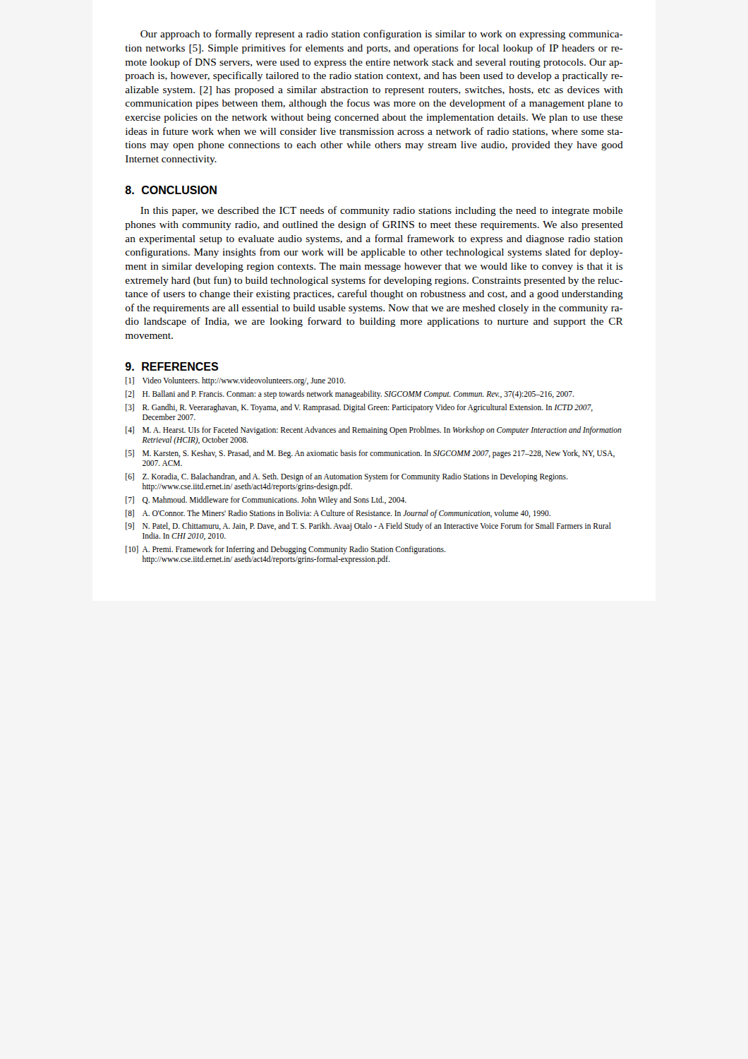Our approach to formally represent a radio station configuration is similar to work on expressing communication networks [5]. Simple primitives for elements and ports, and operations for local lookup of IP headers or remote lookup of DNS servers, were used to express the entire network stack and several routing protocols. Our approach is, however, specifically tailored to the radio station context, and has been used to develop a practically realizable system. [2] has proposed a similar abstraction to represent routers, switches, hosts, etc as devices with communication pipes between them, although the focus was more on the development of a management plane to exercise policies on the network without being concerned about the implementation details. We plan to use these ideas in future work when we will consider live transmission across a network of radio stations, where some stations may open phone connections to each other while others may stream live audio, provided they have good Internet connectivity.
8. CONCLUSION
In this paper, we described the ICT needs of community radio stations including the need to integrate mobile phones with community radio, and outlined the design of GRINS to meet these requirements. We also presented an experimental setup to evaluate audio systems, and a formal framework to express and diagnose radio station configurations. Many insights from our work will be applicable to other technological systems slated for deployment in similar developing region contexts. The main message however that we would like to convey is that it is extremely hard (but fun) to build technological systems for developing regions. Constraints presented by the reluctance of users to change their existing practices, careful thought on robustness and cost, and a good understanding of the requirements are all essential to build usable systems. Now that we are meshed closely in the community radio landscape of India, we are looking forward to building more applications to nurture and support the CR movement.
9. REFERENCES
[1] Video Volunteers. http://www.videovolunteers.org/, June 2010.
[2] H. Ballani and P. Francis. Conman: a step towards network manageability. SIGCOMM Comput. Commun. Rev., 37(4):205–216, 2007.
[3] R. Gandhi, R. Veeraraghavan, K. Toyama, and V. Ramprasad. Digital Green: Participatory Video for Agricultural Extension. In ICTD 2007, December 2007.
[4] M. A. Hearst. UIs for Faceted Navigation: Recent Advances and Remaining Open Problmes. In Workshop on Computer Interaction and Information Retrieval (HCIR), October 2008.
[5] M. Karsten, S. Keshav, S. Prasad, and M. Beg. An axiomatic basis for communication. In SIGCOMM 2007, pages 217–228, New York, NY, USA, 2007. ACM.
[6] Z. Koradia, C. Balachandran, and A. Seth. Design of an Automation System for Community Radio Stations in Developing Regions.
http://www.cse.iitd.ernet.in/ aseth/act4d/reports/grins-design.pdf.
[7] Q. Mahmoud. Middleware for Communications. John Wiley and Sons Ltd., 2004.
[8] A. O'Connor. The Miners' Radio Stations in Bolivia: A Culture of Resistance. In Journal of Communication, volume 40, 1990.
[9] N. Patel, D. Chittamuru, A. Jain, P. Dave, and T. S. Parikh. Avaaj Otalo - A Field Study of an Interactive Voice Forum for Small Farmers in Rural India. In CHI 2010, 2010.
[10] A. Premi. Framework for Inferring and Debugging Community Radio Station Configurations.
http://www.cse.iitd.ernet.in/ aseth/act4d/reports/grins-formal-expression.pdf.